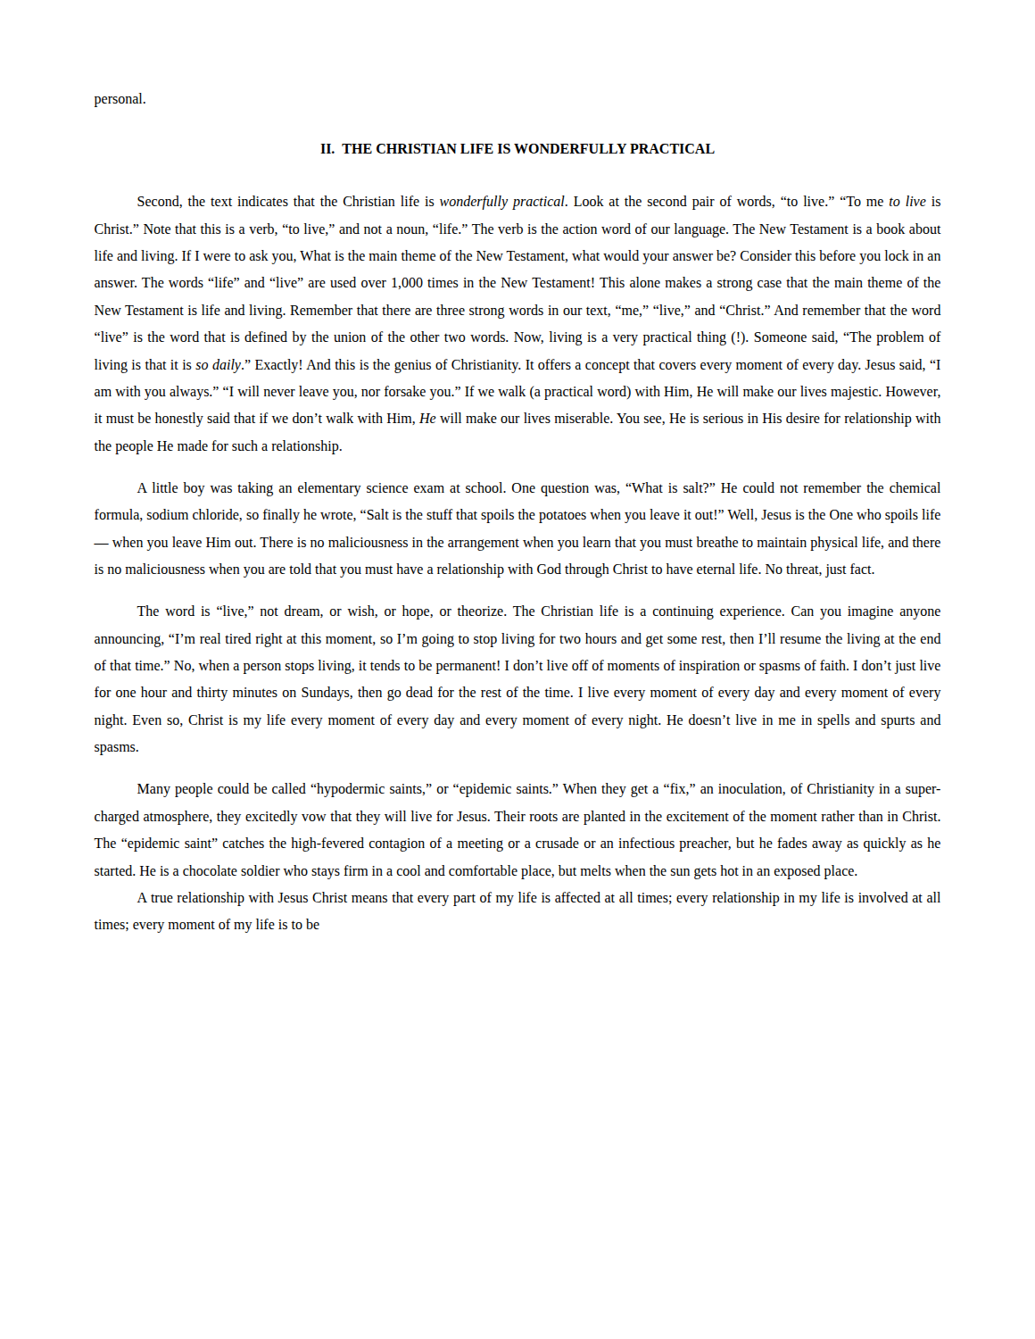personal.
II. The Christian Life Is Wonderfully Practical
Second, the text indicates that the Christian life is wonderfully practical. Look at the second pair of words, “to live.” “To me to live is Christ.” Note that this is a verb, “to live,” and not a noun, “life.” The verb is the action word of our language. The New Testament is a book about life and living. If I were to ask you, What is the main theme of the New Testament, what would your answer be? Consider this before you lock in an answer. The words “life” and “live” are used over 1,000 times in the New Testament! This alone makes a strong case that the main theme of the New Testament is life and living. Remember that there are three strong words in our text, “me,” “live,” and “Christ.” And remember that the word “live” is the word that is defined by the union of the other two words. Now, living is a very practical thing (!). Someone said, “The problem of living is that it is so daily.” Exactly! And this is the genius of Christianity. It offers a concept that covers every moment of every day. Jesus said, “I am with you always.” “I will never leave you, nor forsake you.” If we walk (a practical word) with Him, He will make our lives majestic. However, it must be honestly said that if we don’t walk with Him, He will make our lives miserable. You see, He is serious in His desire for relationship with the people He made for such a relationship.
A little boy was taking an elementary science exam at school. One question was, “What is salt?” He could not remember the chemical formula, sodium chloride, so finally he wrote, “Salt is the stuff that spoils the potatoes when you leave it out!” Well, Jesus is the One who spoils life — when you leave Him out. There is no maliciousness in the arrangement when you learn that you must breathe to maintain physical life, and there is no maliciousness when you are told that you must have a relationship with God through Christ to have eternal life. No threat, just fact.
The word is “live,” not dream, or wish, or hope, or theorize. The Christian life is a continuing experience. Can you imagine anyone announcing, “I’m real tired right at this moment, so I’m going to stop living for two hours and get some rest, then I’ll resume the living at the end of that time.” No, when a person stops living, it tends to be permanent! I don’t live off of moments of inspiration or spasms of faith. I don’t just live for one hour and thirty minutes on Sundays, then go dead for the rest of the time. I live every moment of every day and every moment of every night. Even so, Christ is my life every moment of every day and every moment of every night. He doesn’t live in me in spells and spurts and spasms.
Many people could be called “hypodermic saints,” or “epidemic saints.” When they get a “fix,” an inoculation, of Christianity in a super-charged atmosphere, they excitedly vow that they will live for Jesus. Their roots are planted in the excitement of the moment rather than in Christ. The “epidemic saint” catches the high-fevered contagion of a meeting or a crusade or an infectious preacher, but he fades away as quickly as he started. He is a chocolate soldier who stays firm in a cool and comfortable place, but melts when the sun gets hot in an exposed place.
A true relationship with Jesus Christ means that every part of my life is affected at all times; every relationship in my life is involved at all times; every moment of my life is to be